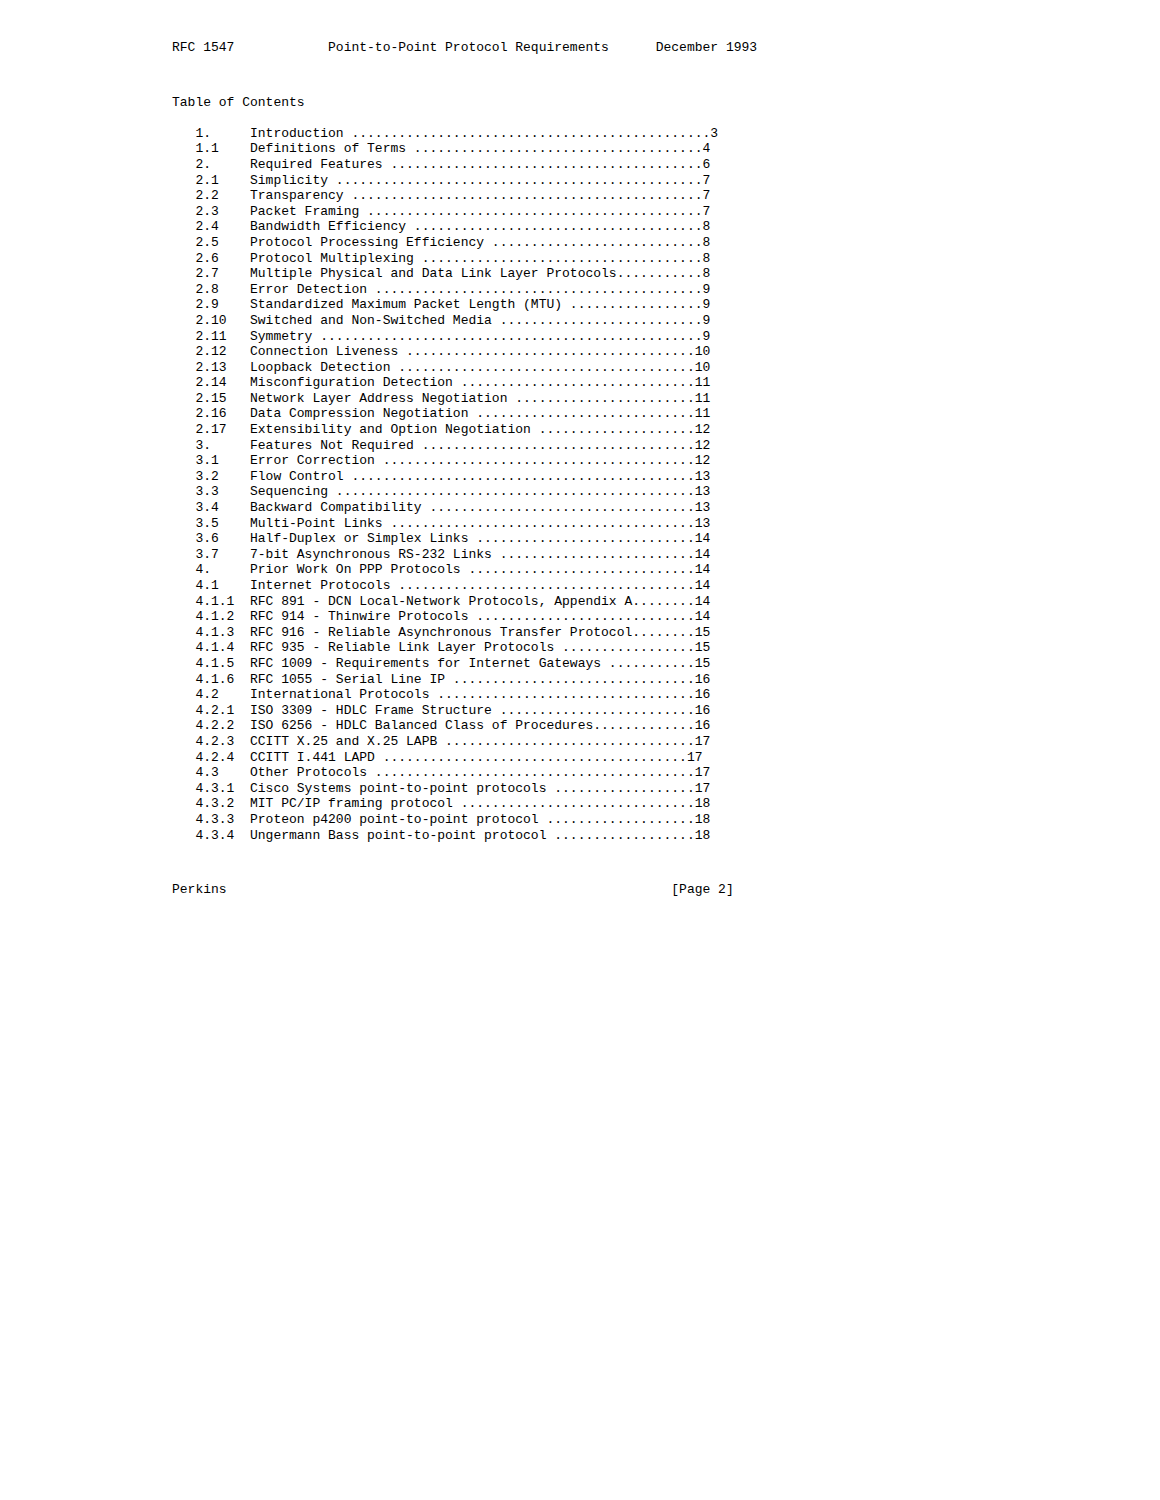RFC 1547            Point-to-Point Protocol Requirements      December 1993
Table of Contents

   1.     Introduction ..............................................3
   1.1    Definitions of Terms .....................................4
   2.     Required Features ........................................6
   2.1    Simplicity ...............................................7
   2.2    Transparency .............................................7
   2.3    Packet Framing ...........................................7
   2.4    Bandwidth Efficiency .....................................8
   2.5    Protocol Processing Efficiency ...........................8
   2.6    Protocol Multiplexing ....................................8
   2.7    Multiple Physical and Data Link Layer Protocols...........8
   2.8    Error Detection ..........................................9
   2.9    Standardized Maximum Packet Length (MTU) .................9
   2.10   Switched and Non-Switched Media ..........................9
   2.11   Symmetry .................................................9
   2.12   Connection Liveness .....................................10
   2.13   Loopback Detection ......................................10
   2.14   Misconfiguration Detection ..............................11
   2.15   Network Layer Address Negotiation .......................11
   2.16   Data Compression Negotiation ............................11
   2.17   Extensibility and Option Negotiation ....................12
   3.     Features Not Required ...................................12
   3.1    Error Correction ........................................12
   3.2    Flow Control ............................................13
   3.3    Sequencing ..............................................13
   3.4    Backward Compatibility ..................................13
   3.5    Multi-Point Links .......................................13
   3.6    Half-Duplex or Simplex Links ............................14
   3.7    7-bit Asynchronous RS-232 Links .........................14
   4.     Prior Work On PPP Protocols .............................14
   4.1    Internet Protocols ......................................14
   4.1.1  RFC 891 - DCN Local-Network Protocols, Appendix A........14
   4.1.2  RFC 914 - Thinwire Protocols ............................14
   4.1.3  RFC 916 - Reliable Asynchronous Transfer Protocol........15
   4.1.4  RFC 935 - Reliable Link Layer Protocols .................15
   4.1.5  RFC 1009 - Requirements for Internet Gateways ...........15
   4.1.6  RFC 1055 - Serial Line IP ...............................16
   4.2    International Protocols .................................16
   4.2.1  ISO 3309 - HDLC Frame Structure .........................16
   4.2.2  ISO 6256 - HDLC Balanced Class of Procedures.............16
   4.2.3  CCITT X.25 and X.25 LAPB ................................17
   4.2.4  CCITT I.441 LAPD .......................................17
   4.3    Other Protocols .........................................17
   4.3.1  Cisco Systems point-to-point protocols ..................17
   4.3.2  MIT PC/IP framing protocol ..............................18
   4.3.3  Proteon p4200 point-to-point protocol ...................18
   4.3.4  Ungermann Bass point-to-point protocol ..................18
Perkins                                                         [Page 2]